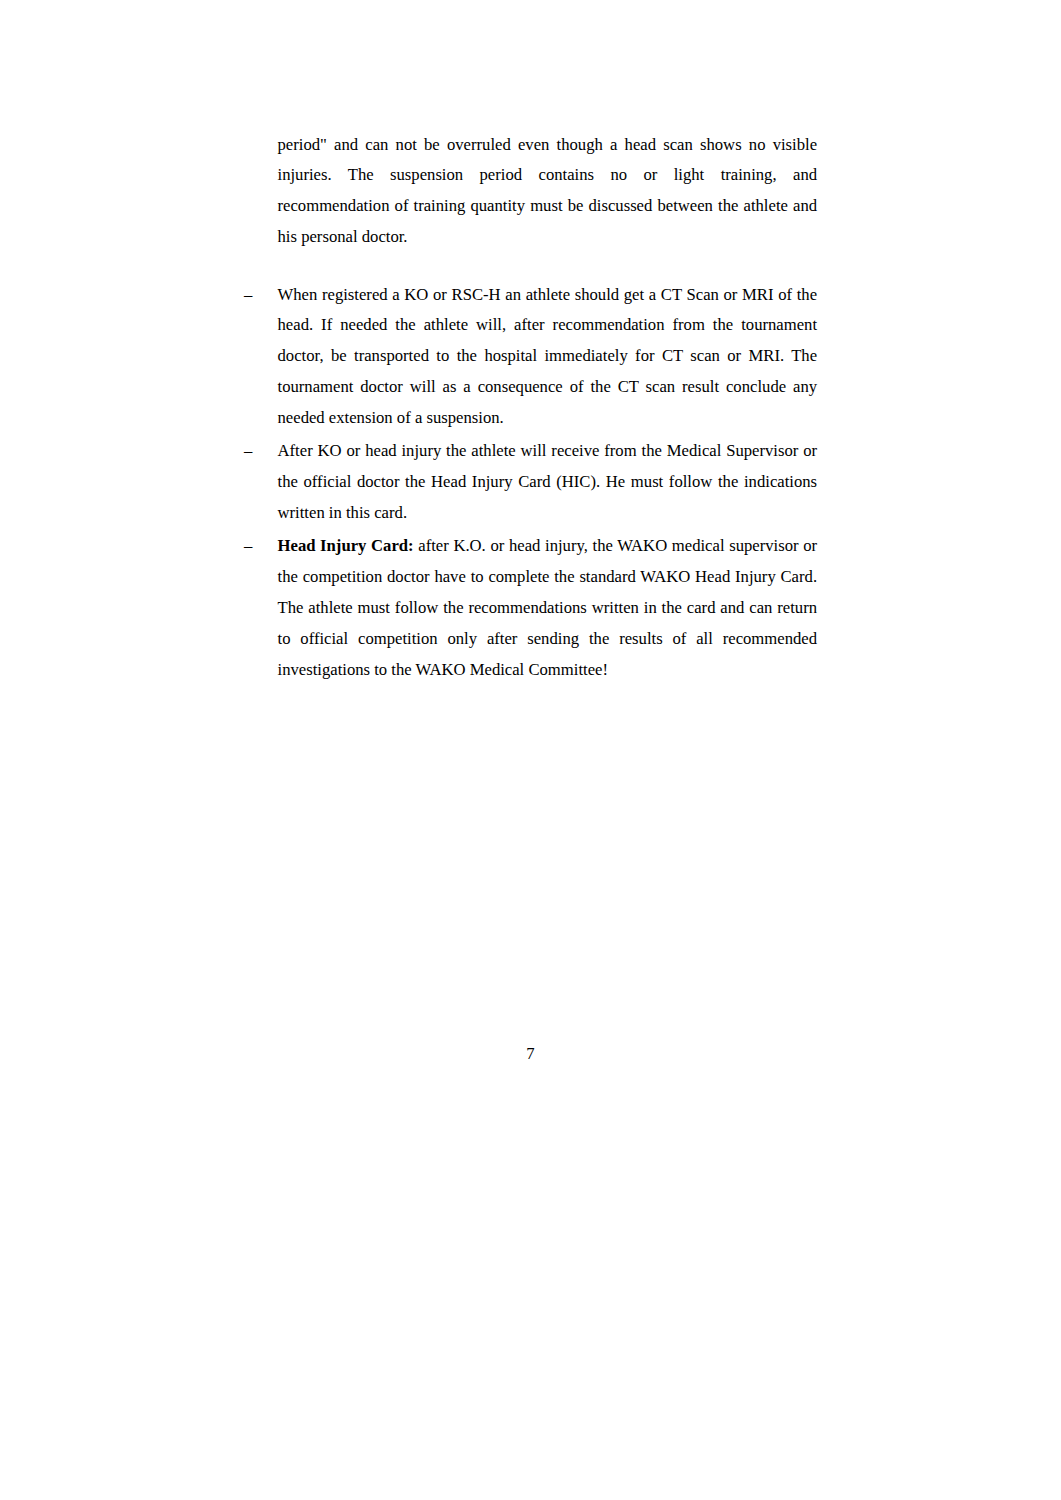period" and can not be overruled even though a head scan shows no visible injuries. The suspension period contains no or light training, and recommendation of training quantity must be discussed between the athlete and his personal doctor.
When registered a KO or RSC-H an athlete should get a CT Scan or MRI of the head. If needed the athlete will, after recommendation from the tournament doctor, be transported to the hospital immediately for CT scan or MRI. The tournament doctor will as a consequence of the CT scan result conclude any needed extension of a suspension.
After KO or head injury the athlete will receive from the Medical Supervisor or the official doctor the Head Injury Card (HIC). He must follow the indications written in this card.
Head Injury Card: after K.O. or head injury, the WAKO medical supervisor or the competition doctor have to complete the standard WAKO Head Injury Card. The athlete must follow the recommendations written in the card and can return to official competition only after sending the results of all recommended investigations to the WAKO Medical Committee!
7